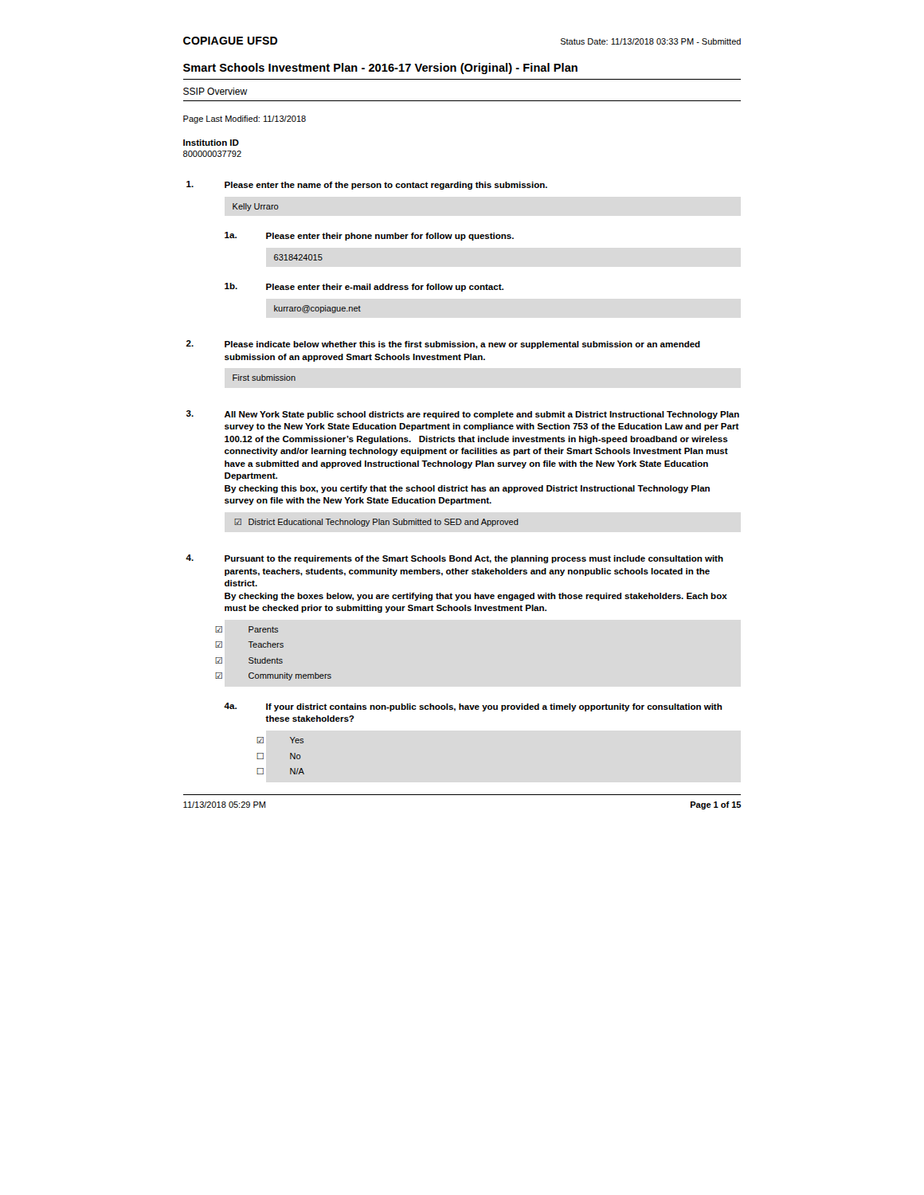COPIAGUE UFSD
Status Date: 11/13/2018 03:33 PM - Submitted
Smart Schools Investment Plan - 2016-17 Version (Original) - Final Plan
SSIP Overview
Page Last Modified: 11/13/2018
Institution ID
800000037792
1.
Please enter the name of the person to contact regarding this submission.
Kelly Urraro
1a.
Please enter their phone number for follow up questions.
6318424015
1b.
Please enter their e-mail address for follow up contact.
kurraro@copiague.net
2.
Please indicate below whether this is the first submission, a new or supplemental submission or an amended submission of an approved Smart Schools Investment Plan.
First submission
3.
All New York State public school districts are required to complete and submit a District Instructional Technology Plan survey to the New York State Education Department in compliance with Section 753 of the Education Law and per Part 100.12 of the Commissioner’s Regulations. Districts that include investments in high-speed broadband or wireless connectivity and/or learning technology equipment or facilities as part of their Smart Schools Investment Plan must have a submitted and approved Instructional Technology Plan survey on file with the New York State Education Department.
By checking this box, you certify that the school district has an approved District Instructional Technology Plan survey on file with the New York State Education Department.
☑District Educational Technology Plan Submitted to SED and Approved
4.
Pursuant to the requirements of the Smart Schools Bond Act, the planning process must include consultation with parents, teachers, students, community members, other stakeholders and any nonpublic schools located in the district.
By checking the boxes below, you are certifying that you have engaged with those required stakeholders. Each box must be checked prior to submitting your Smart Schools Investment Plan.
☑Parents ☑Teachers ☑Students ☑Community members
4a.
If your district contains non-public schools, have you provided a timely opportunity for consultation with these stakeholders?
☑Yes ☐No ☐N/A
11/13/2018 05:29 PM
Page 1 of 15